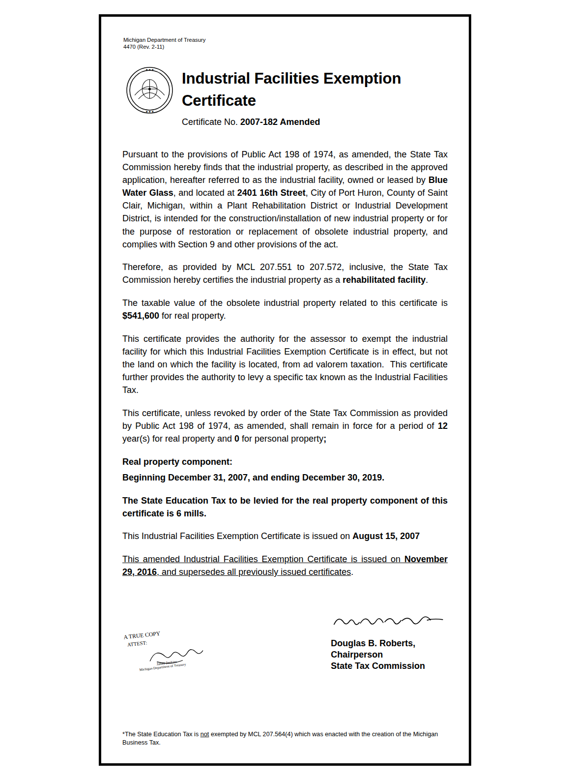Michigan Department of Treasury
4470 (Rev. 2-11)
Industrial Facilities Exemption Certificate
Certificate No. 2007-182 Amended
Pursuant to the provisions of Public Act 198 of 1974, as amended, the State Tax Commission hereby finds that the industrial property, as described in the approved application, hereafter referred to as the industrial facility, owned or leased by Blue Water Glass, and located at 2401 16th Street, City of Port Huron, County of Saint Clair, Michigan, within a Plant Rehabilitation District or Industrial Development District, is intended for the construction/installation of new industrial property or for the purpose of restoration or replacement of obsolete industrial property, and complies with Section 9 and other provisions of the act.
Therefore, as provided by MCL 207.551 to 207.572, inclusive, the State Tax Commission hereby certifies the industrial property as a rehabilitated facility.
The taxable value of the obsolete industrial property related to this certificate is $541,600 for real property.
This certificate provides the authority for the assessor to exempt the industrial facility for which this Industrial Facilities Exemption Certificate is in effect, but not the land on which the facility is located, from ad valorem taxation. This certificate further provides the authority to levy a specific tax known as the Industrial Facilities Tax.
This certificate, unless revoked by order of the State Tax Commission as provided by Public Act 198 of 1974, as amended, shall remain in force for a period of 12 year(s) for real property and 0 for personal property;
Real property component:
Beginning December 31, 2007, and ending December 30, 2019.
The State Education Tax to be levied for the real property component of this certificate is 6 mills.
This Industrial Facilities Exemption Certificate is issued on August 15, 2007
This amended Industrial Facilities Exemption Certificate is issued on November 29, 2016, and supersedes all previously issued certificates.
Douglas B. Roberts, Chairperson
State Tax Commission
*The State Education Tax is not exempted by MCL 207.564(4) which was enacted with the creation of the Michigan Business Tax.